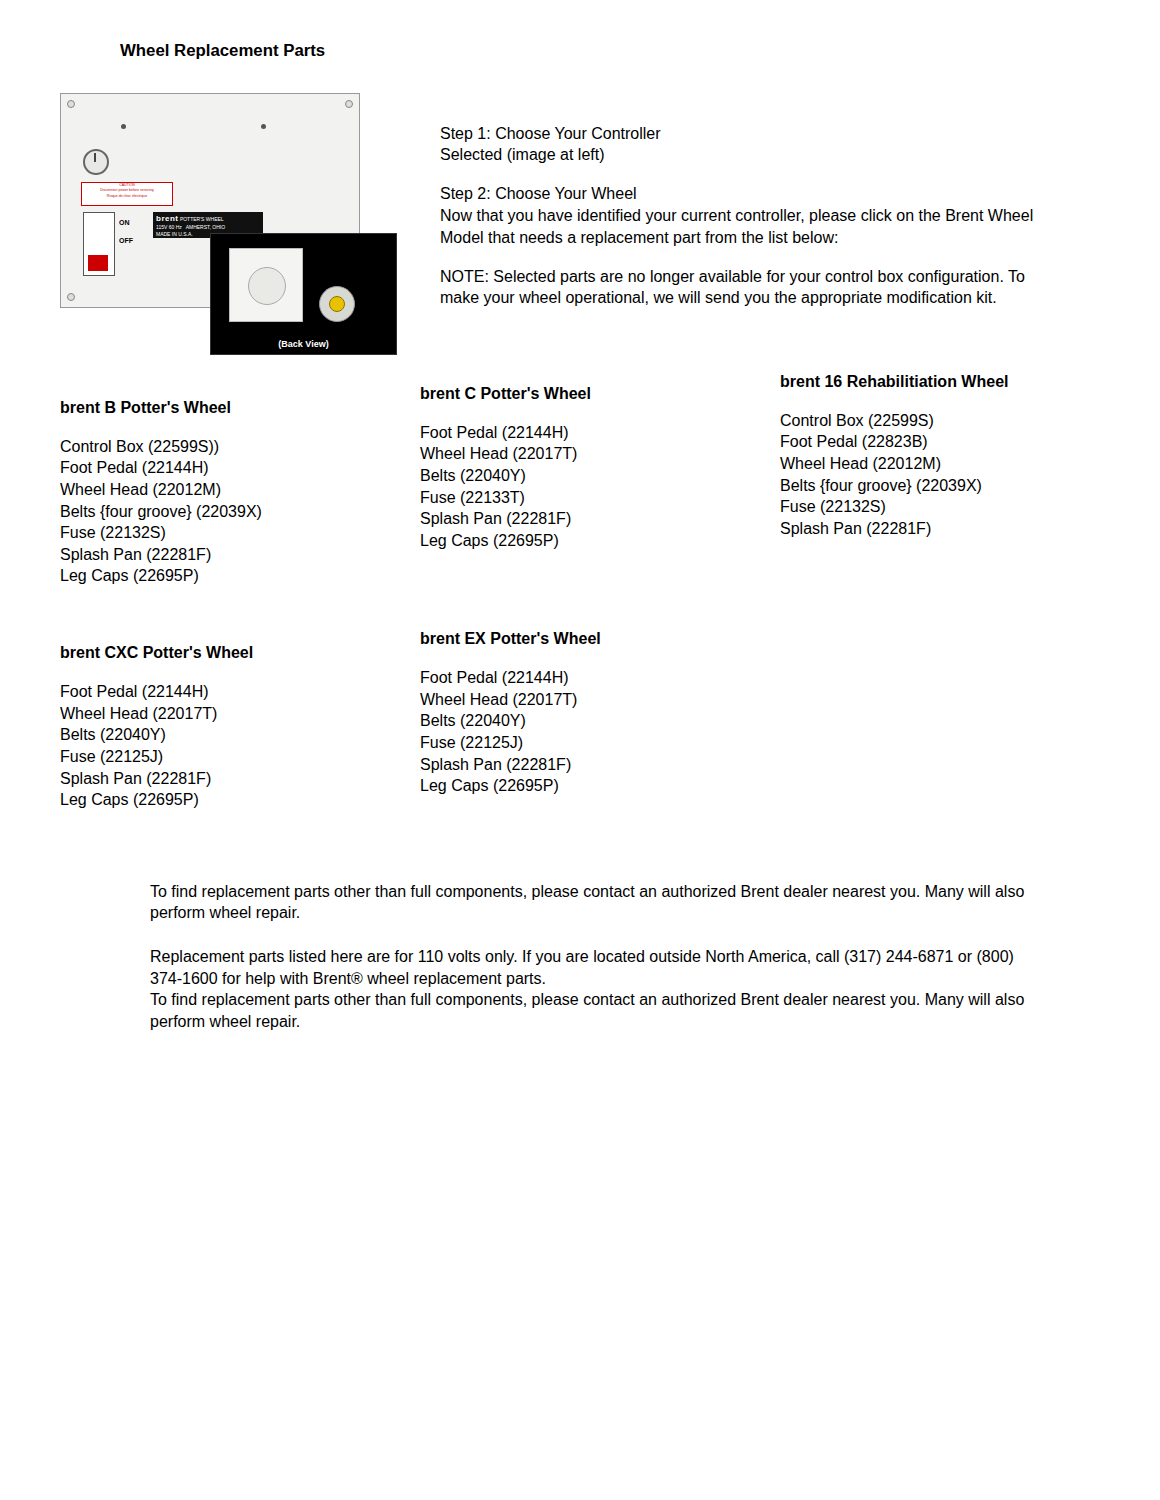Wheel Replacement Parts
CAUTION
Disconnect power before servicing
Risque de choc électrique
ON
OFF
brent POTTER'S WHEEL
115V 60 Hz AMHERST, OHIO
MADE IN U.S.A.
(Back View)
Step 1: Choose Your Controller
Selected (image at left)
Step 2: Choose Your Wheel
Now that you have identified your current controller, please click on the Brent Wheel Model that needs a replacement part from the list below:
NOTE: Selected parts are no longer available for your control box configuration. To make your wheel operational, we will send you the appropriate modification kit.
brent B Potter's Wheel
Control Box (22599S))
Foot Pedal (22144H)
Wheel Head (22012M)
Belts {four groove} (22039X)
Fuse (22132S)
Splash Pan (22281F)
Leg Caps (22695P)
brent C Potter's Wheel
Foot Pedal (22144H)
Wheel Head (22017T)
Belts (22040Y)
Fuse (22133T)
Splash Pan (22281F)
Leg Caps (22695P)
brent 16 Rehabilitiation Wheel
Control Box (22599S)
Foot Pedal (22823B)
Wheel Head (22012M)
Belts {four groove} (22039X)
Fuse (22132S)
Splash Pan (22281F)
brent CXC Potter's Wheel
Foot Pedal (22144H)
Wheel Head (22017T)
Belts (22040Y)
Fuse (22125J)
Splash Pan (22281F)
Leg Caps (22695P)
brent EX Potter's Wheel
Foot Pedal (22144H)
Wheel Head (22017T)
Belts (22040Y)
Fuse (22125J)
Splash Pan (22281F)
Leg Caps (22695P)
To find replacement parts other than full components, please contact an authorized Brent dealer nearest you. Many will also perform wheel repair.
Replacement parts listed here are for 110 volts only. If you are located outside North America, call (317) 244-6871 or (800) 374-1600 for help with Brent® wheel replacement parts.
To find replacement parts other than full components, please contact an authorized Brent dealer nearest you. Many will also perform wheel repair.